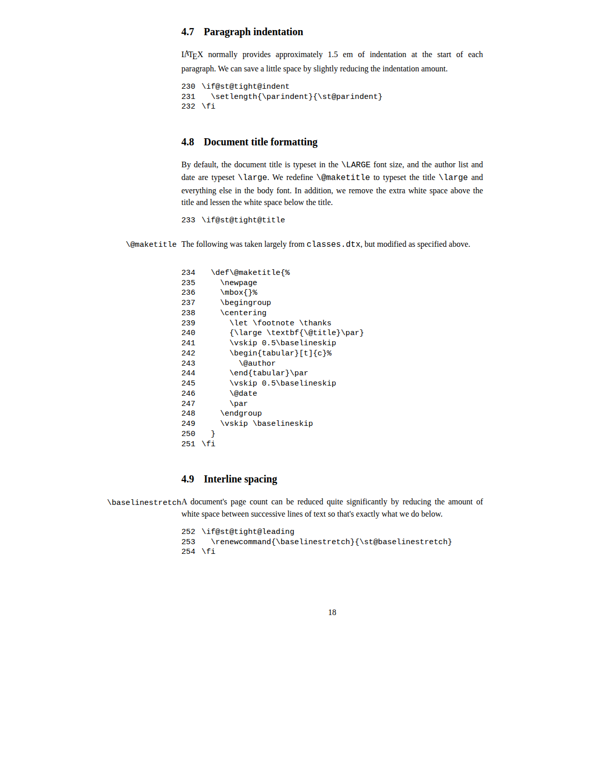4.7 Paragraph indentation
LATEX normally provides approximately 1.5 em of indentation at the start of each paragraph. We can save a little space by slightly reducing the indentation amount.
230\if@st@tight@indent 231 \setlength{\parindent}{\st@parindent} 232\fi
4.8 Document title formatting
By default, the document title is typeset in the \LARGE font size, and the author list and date are typeset \large. We redefine \@maketitle to typeset the title \large and everything else in the body font. In addition, we remove the extra white space above the title and lessen the white space below the title.
233\if@st@tight@title
\@maketitle
The following was taken largely from classes.dtx, but modified as specified above.
234 \def\@maketitle{% 235 \newpage 236 \mbox{}% 237 \begingroup 238 \centering 239 \let \footnote \thanks 240 {\large \textbf{\@title}\par} 241 \vskip 0.5\baselineskip 242 \begin{tabular}[t]{c}% 243 \@author 244 \end{tabular}\par 245 \vskip 0.5\baselineskip 246 \@date 247 \par 248 \endgroup 249 \vskip \baselineskip 250 } 251\fi
4.9 Interline spacing
\baselinestretch
A document's page count can be reduced quite significantly by reducing the amount of white space between successive lines of text so that's exactly what we do below.
252\if@st@tight@leading 253 \renewcommand{\baselinestretch}{\st@baselinestretch} 254\fi
18